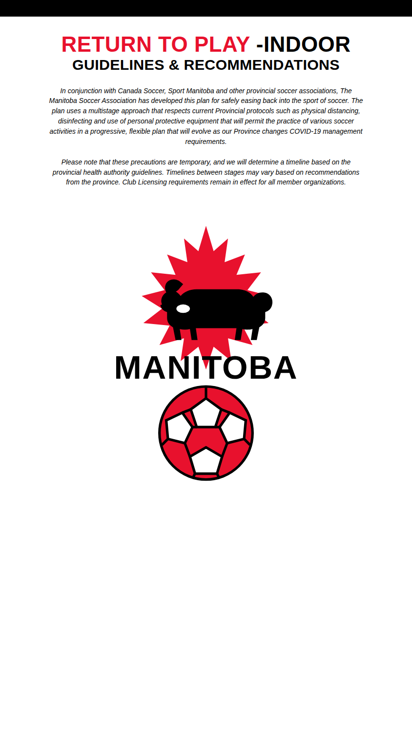RETURN TO PLAY -INDOOR
GUIDELINES & RECOMMENDATIONS
In conjunction with Canada Soccer, Sport Manitoba and other provincial soccer associations, The Manitoba Soccer Association has developed this plan for safely easing back into the sport of soccer. The plan uses a multistage approach that respects current Provincial protocols such as physical distancing, disinfecting and use of personal protective equipment that will permit the practice of various soccer activities in a progressive, flexible plan that will evolve as our Province changes COVID-19 management requirements.
Please note that these precautions are temporary, and we will determine a timeline based on the provincial health authority guidelines. Timelines between stages may vary based on recommendations from the province. Club Licensing requirements remain in effect for all member organizations.
Manitoba Soccer Association logo A red maple leaf with a black bison above the word MANITOBA and a red and white soccer ball. MANITOBA